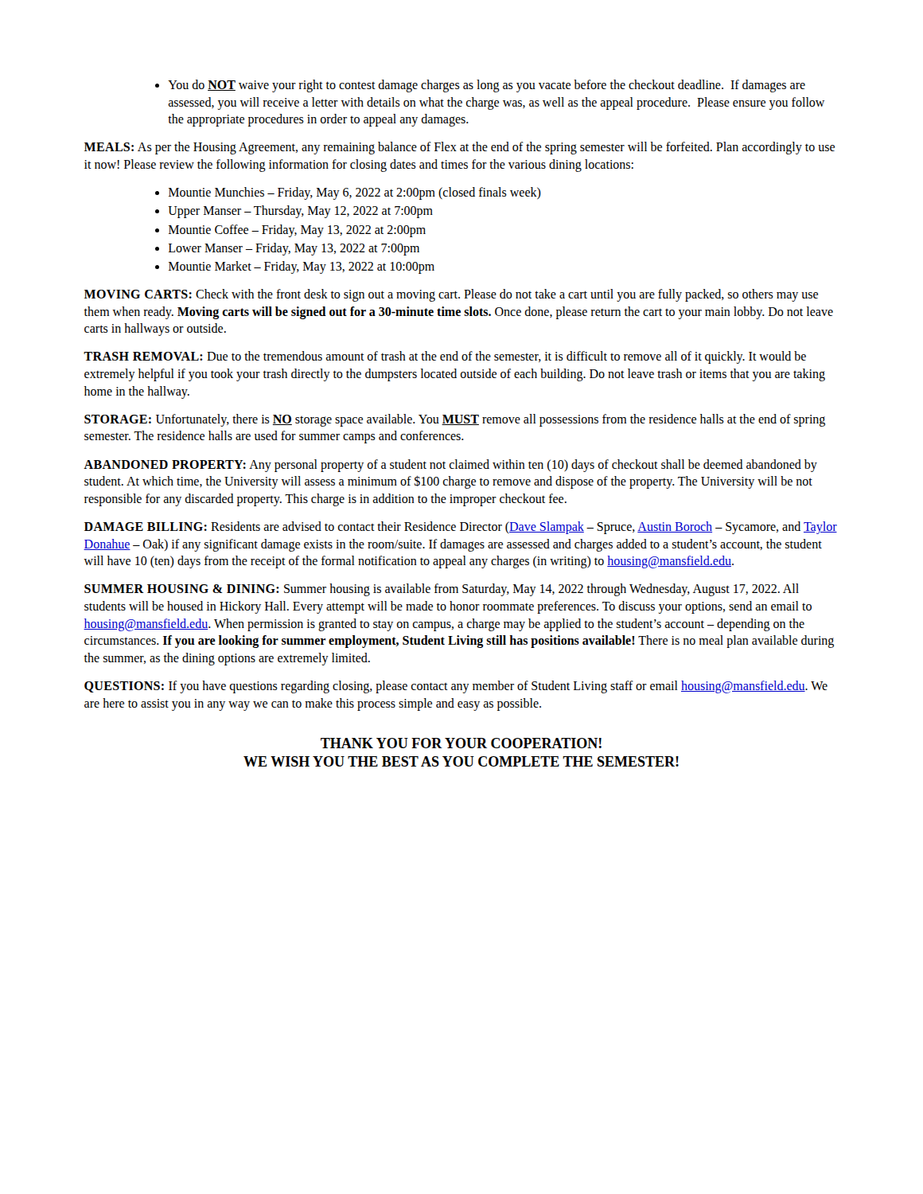You do NOT waive your right to contest damage charges as long as you vacate before the checkout deadline. If damages are assessed, you will receive a letter with details on what the charge was, as well as the appeal procedure. Please ensure you follow the appropriate procedures in order to appeal any damages.
MEALS: As per the Housing Agreement, any remaining balance of Flex at the end of the spring semester will be forfeited. Plan accordingly to use it now! Please review the following information for closing dates and times for the various dining locations:
Mountie Munchies – Friday, May 6, 2022 at 2:00pm (closed finals week)
Upper Manser – Thursday, May 12, 2022 at 7:00pm
Mountie Coffee – Friday, May 13, 2022 at 2:00pm
Lower Manser – Friday, May 13, 2022 at 7:00pm
Mountie Market – Friday, May 13, 2022 at 10:00pm
MOVING CARTS: Check with the front desk to sign out a moving cart. Please do not take a cart until you are fully packed, so others may use them when ready. Moving carts will be signed out for a 30-minute time slots. Once done, please return the cart to your main lobby. Do not leave carts in hallways or outside.
TRASH REMOVAL: Due to the tremendous amount of trash at the end of the semester, it is difficult to remove all of it quickly. It would be extremely helpful if you took your trash directly to the dumpsters located outside of each building. Do not leave trash or items that you are taking home in the hallway.
STORAGE: Unfortunately, there is NO storage space available. You MUST remove all possessions from the residence halls at the end of spring semester. The residence halls are used for summer camps and conferences.
ABANDONED PROPERTY: Any personal property of a student not claimed within ten (10) days of checkout shall be deemed abandoned by student. At which time, the University will assess a minimum of $100 charge to remove and dispose of the property. The University will be not responsible for any discarded property. This charge is in addition to the improper checkout fee.
DAMAGE BILLING: Residents are advised to contact their Residence Director (Dave Slampak – Spruce, Austin Boroch – Sycamore, and Taylor Donahue – Oak) if any significant damage exists in the room/suite. If damages are assessed and charges added to a student’s account, the student will have 10 (ten) days from the receipt of the formal notification to appeal any charges (in writing) to housing@mansfield.edu.
SUMMER HOUSING & DINING: Summer housing is available from Saturday, May 14, 2022 through Wednesday, August 17, 2022. All students will be housed in Hickory Hall. Every attempt will be made to honor roommate preferences. To discuss your options, send an email to housing@mansfield.edu. When permission is granted to stay on campus, a charge may be applied to the student’s account – depending on the circumstances. If you are looking for summer employment, Student Living still has positions available! There is no meal plan available during the summer, as the dining options are extremely limited.
QUESTIONS: If you have questions regarding closing, please contact any member of Student Living staff or email housing@mansfield.edu. We are here to assist you in any way we can to make this process simple and easy as possible.
THANK YOU FOR YOUR COOPERATION!
WE WISH YOU THE BEST AS YOU COMPLETE THE SEMESTER!